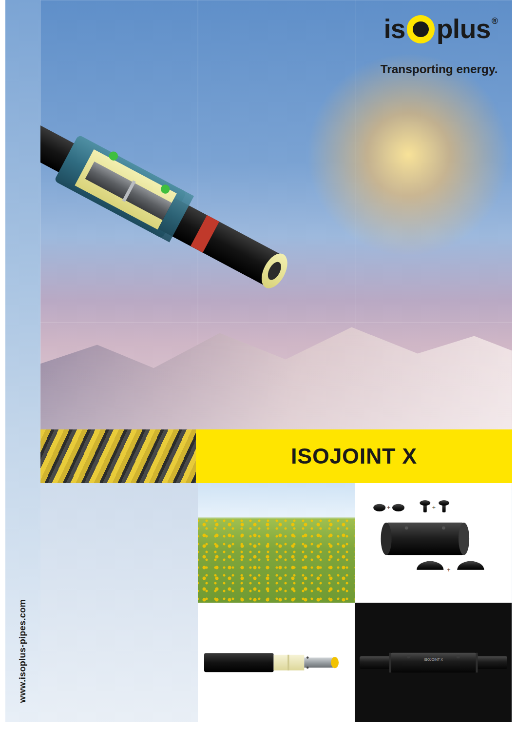www.isoplus-pipes.com
is plus®
Transporting energy.
ISOJOINT X
+ + +
ISOJOINT X